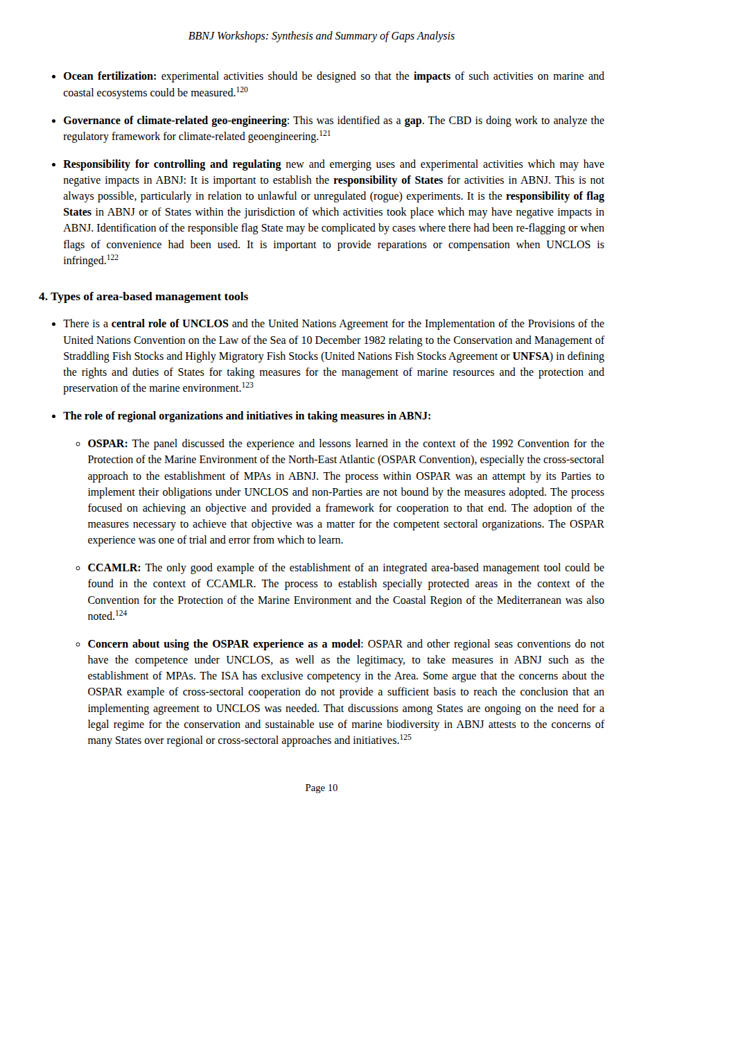BBNJ Workshops: Synthesis and Summary of Gaps Analysis
Ocean fertilization: experimental activities should be designed so that the impacts of such activities on marine and coastal ecosystems could be measured.120
Governance of climate-related geo-engineering: This was identified as a gap. The CBD is doing work to analyze the regulatory framework for climate-related geoengineering.121
Responsibility for controlling and regulating new and emerging uses and experimental activities which may have negative impacts in ABNJ: It is important to establish the responsibility of States for activities in ABNJ. This is not always possible, particularly in relation to unlawful or unregulated (rogue) experiments. It is the responsibility of flag States in ABNJ or of States within the jurisdiction of which activities took place which may have negative impacts in ABNJ. Identification of the responsible flag State may be complicated by cases where there had been re-flagging or when flags of convenience had been used. It is important to provide reparations or compensation when UNCLOS is infringed.122
4. Types of area-based management tools
There is a central role of UNCLOS and the United Nations Agreement for the Implementation of the Provisions of the United Nations Convention on the Law of the Sea of 10 December 1982 relating to the Conservation and Management of Straddling Fish Stocks and Highly Migratory Fish Stocks (United Nations Fish Stocks Agreement or UNFSA) in defining the rights and duties of States for taking measures for the management of marine resources and the protection and preservation of the marine environment.123
The role of regional organizations and initiatives in taking measures in ABNJ:
OSPAR: The panel discussed the experience and lessons learned in the context of the 1992 Convention for the Protection of the Marine Environment of the North-East Atlantic (OSPAR Convention), especially the cross-sectoral approach to the establishment of MPAs in ABNJ. The process within OSPAR was an attempt by its Parties to implement their obligations under UNCLOS and non-Parties are not bound by the measures adopted. The process focused on achieving an objective and provided a framework for cooperation to that end. The adoption of the measures necessary to achieve that objective was a matter for the competent sectoral organizations. The OSPAR experience was one of trial and error from which to learn.
CCAMLR: The only good example of the establishment of an integrated area-based management tool could be found in the context of CCAMLR. The process to establish specially protected areas in the context of the Convention for the Protection of the Marine Environment and the Coastal Region of the Mediterranean was also noted.124
Concern about using the OSPAR experience as a model: OSPAR and other regional seas conventions do not have the competence under UNCLOS, as well as the legitimacy, to take measures in ABNJ such as the establishment of MPAs. The ISA has exclusive competency in the Area. Some argue that the concerns about the OSPAR example of cross-sectoral cooperation do not provide a sufficient basis to reach the conclusion that an implementing agreement to UNCLOS was needed. That discussions among States are ongoing on the need for a legal regime for the conservation and sustainable use of marine biodiversity in ABNJ attests to the concerns of many States over regional or cross-sectoral approaches and initiatives.125
Page 10